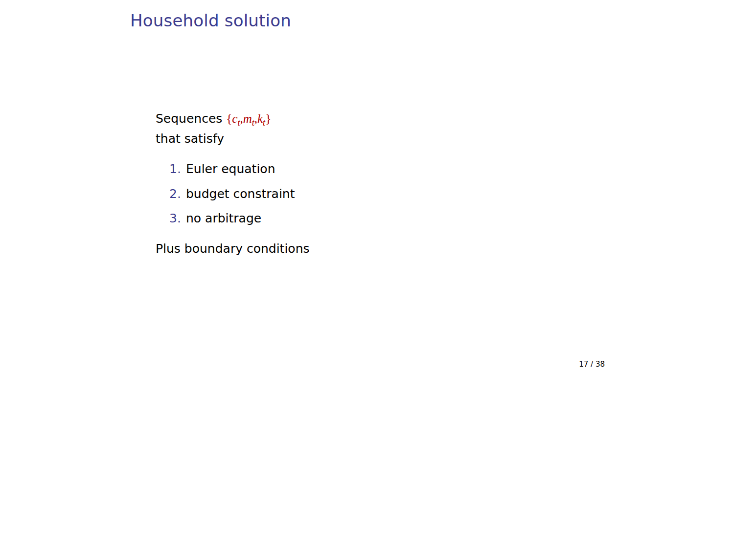Household solution
Sequences {ct,mt,kt}
that satisfy
Euler equation
budget constraint
no arbitrage
Plus boundary conditions
17 / 38